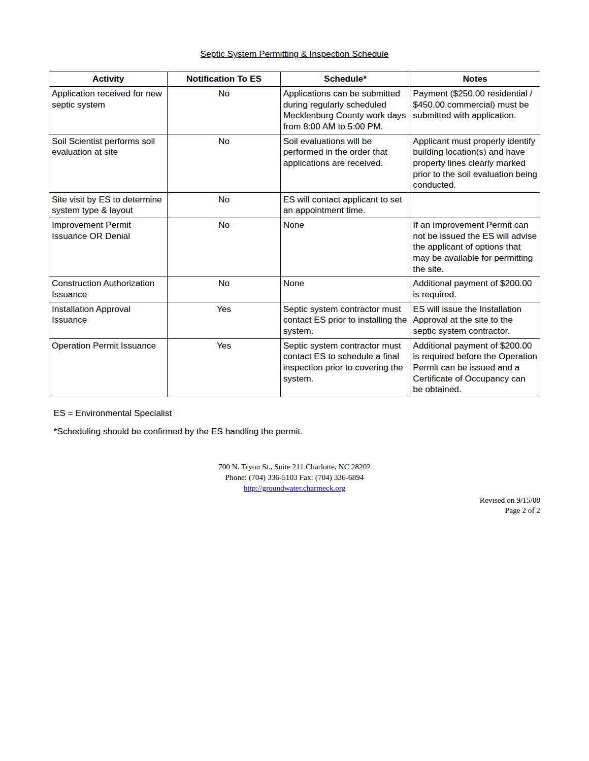Septic System Permitting & Inspection Schedule
| Activity | Notification To ES | Schedule* | Notes |
| --- | --- | --- | --- |
| Application received for new septic system | No | Applications can be submitted during regularly scheduled Mecklenburg County work days from 8:00 AM to 5:00 PM. | Payment ($250.00 residential / $450.00 commercial) must be submitted with application. |
| Soil Scientist performs soil evaluation at site | No | Soil evaluations will be performed in the order that applications are received. | Applicant must properly identify building location(s) and have property lines clearly marked prior to the soil evaluation being conducted. |
| Site visit by ES to determine system type & layout | No | ES will contact applicant to set an appointment time. | |
| Improvement Permit Issuance OR Denial | No | None | If an Improvement Permit can not be issued the ES will advise the applicant of options that may be available for permitting the site. |
| Construction Authorization Issuance | No | None | Additional payment of $200.00 is required. |
| Installation Approval Issuance | Yes | Septic system contractor must contact ES prior to installing the system. | ES will issue the Installation Approval at the site to the septic system contractor. |
| Operation Permit Issuance | Yes | Septic system contractor must contact ES to schedule a final inspection prior to covering the system. | Additional payment of $200.00 is required before the Operation Permit can be issued and a Certificate of Occupancy can be obtained. |
ES = Environmental Specialist
*Scheduling should be confirmed by the ES handling the permit.
700 N. Tryon St., Suite 211 Charlotte, NC 28202
Phone: (704) 336-5103 Fax: (704) 336-6894
http://groundwater.charmeck.org
Revised on 9/15/08
Page 2 of 2